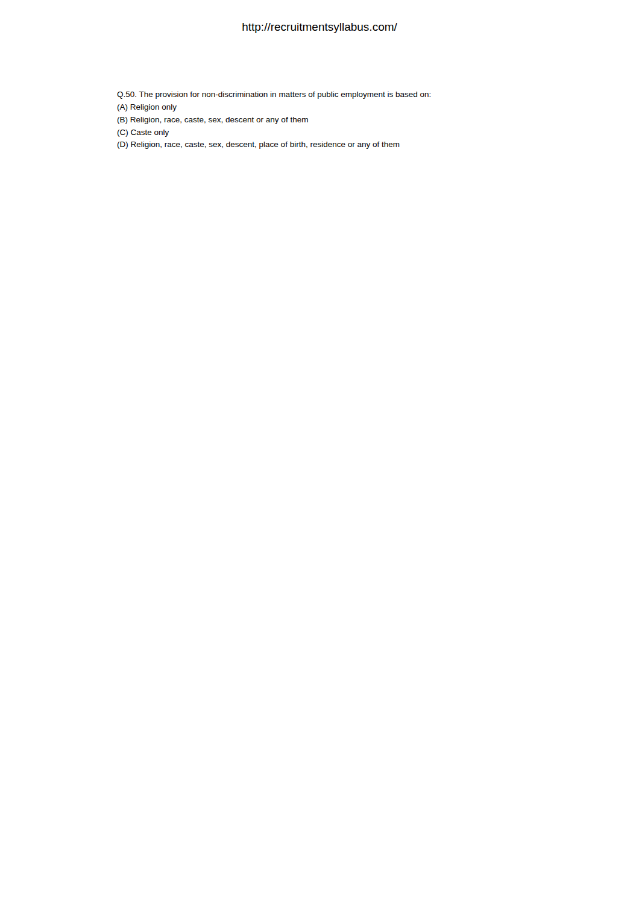http://recruitmentsyllabus.com/
Q.50. The provision for non-discrimination in matters of public employment is based on:
(A) Religion only
(B) Religion, race, caste, sex, descent or any of them
(C) Caste only
(D) Religion, race, caste, sex, descent, place of birth, residence or any of them